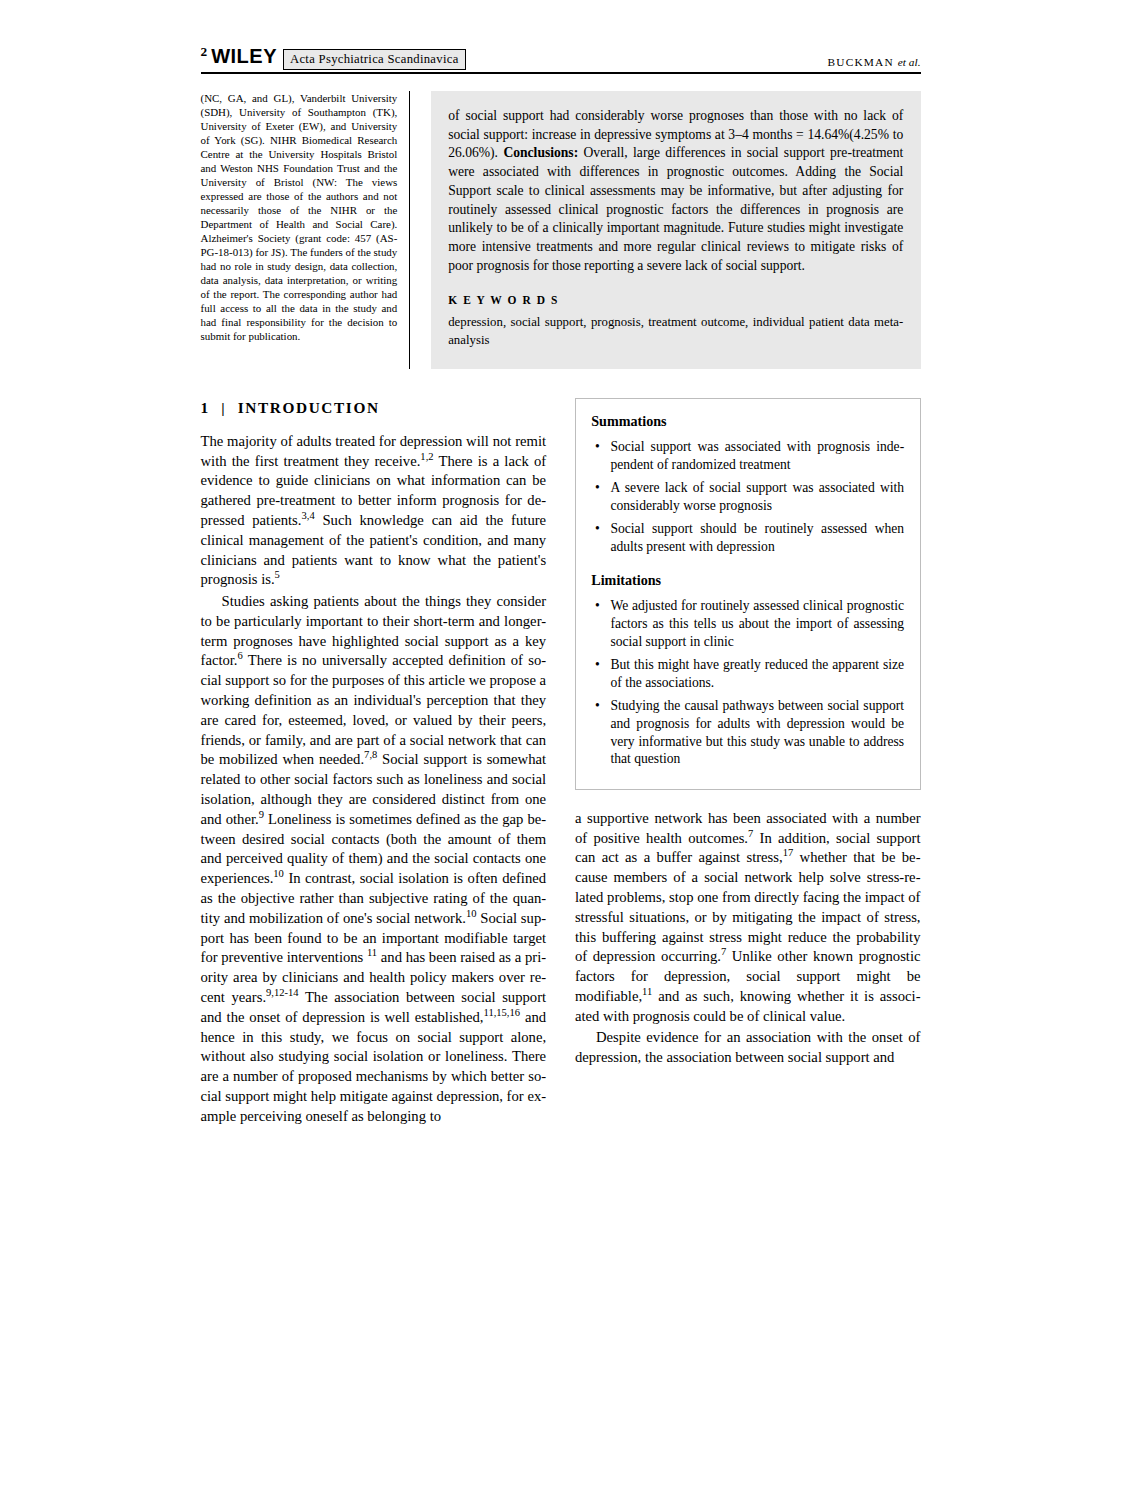2 WILEY Acta Psychiatrica Scandinavica BUCKMAN et al.
(NC, GA, and GL), Vanderbilt University (SDH), University of Southampton (TK), University of Exeter (EW), and University of York (SG). NIHR Biomedical Research Centre at the University Hospitals Bristol and Weston NHS Foundation Trust and the University of Bristol (NW: The views expressed are those of the authors and not necessarily those of the NIHR or the Department of Health and Social Care). Alzheimer's Society (grant code: 457 (AS-PG-18-013) for JS). The funders of the study had no role in study design, data collection, data analysis, data interpretation, or writing of the report. The corresponding author had full access to all the data in the study and had final responsibility for the decision to submit for publication.
of social support had considerably worse prognoses than those with no lack of social support: increase in depressive symptoms at 3–4 months = 14.64%(4.25% to 26.06%). Conclusions: Overall, large differences in social support pre-treatment were associated with differences in prognostic outcomes. Adding the Social Support scale to clinical assessments may be informative, but after adjusting for routinely assessed clinical prognostic factors the differences in prognosis are unlikely to be of a clinically important magnitude. Future studies might investigate more intensive treatments and more regular clinical reviews to mitigate risks of poor prognosis for those reporting a severe lack of social support.
K E Y W O R D S
depression, social support, prognosis, treatment outcome, individual patient data meta-analysis
1|INTRODUCTION
The majority of adults treated for depression will not remit with the first treatment they receive.1,2 There is a lack of evidence to guide clinicians on what information can be gathered pre-treatment to better inform prognosis for depressed patients.3,4 Such knowledge can aid the future clinical management of the patient's condition, and many clinicians and patients want to know what the patient's prognosis is.5
Studies asking patients about the things they consider to be particularly important to their short-term and longer-term prognoses have highlighted social support as a key factor.6 There is no universally accepted definition of social support so for the purposes of this article we propose a working definition as an individual's perception that they are cared for, esteemed, loved, or valued by their peers, friends, or family, and are part of a social network that can be mobilized when needed.7,8 Social support is somewhat related to other social factors such as loneliness and social isolation, although they are considered distinct from one and other.9 Loneliness is sometimes defined as the gap between desired social contacts (both the amount of them and perceived quality of them) and the social contacts one experiences.10 In contrast, social isolation is often defined as the objective rather than subjective rating of the quantity and mobilization of one's social network.10 Social support has been found to be an important modifiable target for preventive interventions 11 and has been raised as a priority area by clinicians and health policy makers over recent years.9,12-14 The association between social support and the onset of depression is well established,11,15,16 and hence in this study, we focus on social support alone, without also studying social isolation or loneliness. There are a number of proposed mechanisms by which better social support might help mitigate against depression, for example perceiving oneself as belonging to
Summations
Social support was associated with prognosis independent of randomized treatment
A severe lack of social support was associated with considerably worse prognosis
Social support should be routinely assessed when adults present with depression
Limitations
We adjusted for routinely assessed clinical prognostic factors as this tells us about the import of assessing social support in clinic
But this might have greatly reduced the apparent size of the associations.
Studying the causal pathways between social support and prognosis for adults with depression would be very informative but this study was unable to address that question
a supportive network has been associated with a number of positive health outcomes.7 In addition, social support can act as a buffer against stress,17 whether that be because members of a social network help solve stress-related problems, stop one from directly facing the impact of stressful situations, or by mitigating the impact of stress, this buffering against stress might reduce the probability of depression occurring.7 Unlike other known prognostic factors for depression, social support might be modifiable,11 and as such, knowing whether it is associated with prognosis could be of clinical value.
Despite evidence for an association with the onset of depression, the association between social support and